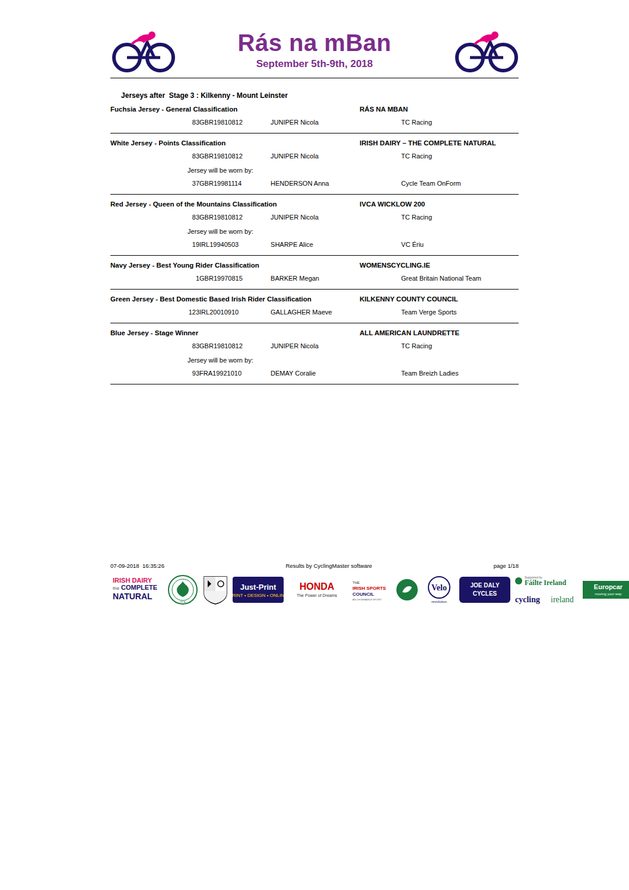Rás na mBan
September 5th-9th, 2018
Jerseys after Stage 3 : Kilkenny - Mount Leinster
Fuchsia Jersey - General Classification
RÁS NA MBAN
| 83 | GBR19810812 | JUNIPER Nicola | TC Racing |
White Jersey - Points Classification
IRISH DAIRY – THE COMPLETE NATURAL
| 83 | GBR19810812 | JUNIPER Nicola | TC Racing |
Jersey will be worn by:
| 37 | GBR19981114 | HENDERSON Anna | Cycle Team OnForm |
Red Jersey - Queen of the Mountains Classification
IVCA WICKLOW 200
| 83 | GBR19810812 | JUNIPER Nicola | TC Racing |
Jersey will be worn by:
| 19 | IRL19940503 | SHARPE Alice | VC Ériu |
Navy Jersey - Best Young Rider Classification
WOMENSCYCLING.IE
| 1 | GBR19970815 | BARKER Megan | Great Britain National Team |
Green Jersey - Best Domestic Based Irish Rider Classification
KILKENNY COUNTY COUNCIL
| 123 | IRL20010910 | GALLAGHER Maeve | Team Verge Sports |
Blue Jersey - Stage Winner
ALL AMERICAN LAUNDRETTE
| 83 | GBR19810812 | JUNIPER Nicola | TC Racing |
Jersey will be worn by:
| 93 | FRA19921010 | DEMAY Coralie | Team Breizh Ladies |
07-09-2018 16:35:26
Results by CyclingMaster software
page 1/18
IRISH DAIRY the COMPLETE NATURAL
IVCA
Just-Print PRINT • DESIGN • ONLINE
HONDA The Power of Dreams
THE IRISH SPORTS COUNCIL AN CHOMHAIRLE SPÓIRT
Velo revolution
JOE DALY CYCLES
Supported by Fáilte Ireland
cycling ireland
Europcar moving your way